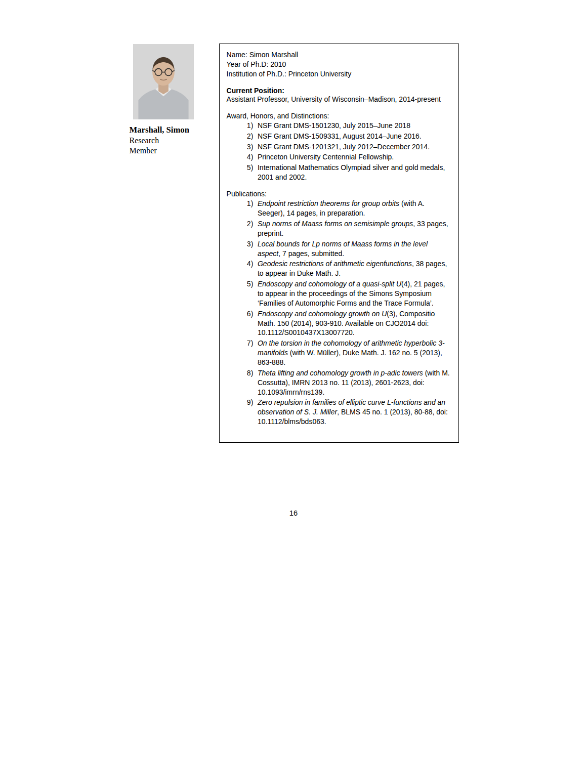Marshall, Simon
Research
Member
Name: Simon Marshall
Year of Ph.D: 2010
Institution of Ph.D.: Princeton University
Current Position:
Assistant Professor, University of Wisconsin–Madison, 2014-present
Award, Honors, and Distinctions:
NSF Grant DMS-1501230, July 2015–June 2018
NSF Grant DMS-1509331, August 2014–June 2016.
NSF Grant DMS-1201321, July 2012–December 2014.
Princeton University Centennial Fellowship.
International Mathematics Olympiad silver and gold medals, 2001 and 2002.
Publications:
Endpoint restriction theorems for group orbits (with A. Seeger), 14 pages, in preparation.
Sup norms of Maass forms on semisimple groups, 33 pages, preprint.
Local bounds for Lp norms of Maass forms in the level aspect, 7 pages, submitted.
Geodesic restrictions of arithmetic eigenfunctions, 38 pages, to appear in Duke Math. J.
Endoscopy and cohomology of a quasi-split U(4), 21 pages, to appear in the proceedings of the Simons Symposium ‘Families of Automorphic Forms and the Trace Formula’.
Endoscopy and cohomology growth on U(3), Compositio Math. 150 (2014), 903-910. Available on CJO2014 doi: 10.1112/S0010437X13007720.
On the torsion in the cohomology of arithmetic hyperbolic 3-manifolds (with W. Müller), Duke Math. J. 162 no. 5 (2013), 863-888.
Theta lifting and cohomology growth in p-adic towers (with M. Cossutta), IMRN 2013 no. 11 (2013), 2601-2623, doi: 10.1093/imrn/rns139.
Zero repulsion in families of elliptic curve L-functions and an observation of S. J. Miller, BLMS 45 no. 1 (2013), 80-88, doi: 10.1112/blms/bds063.
16